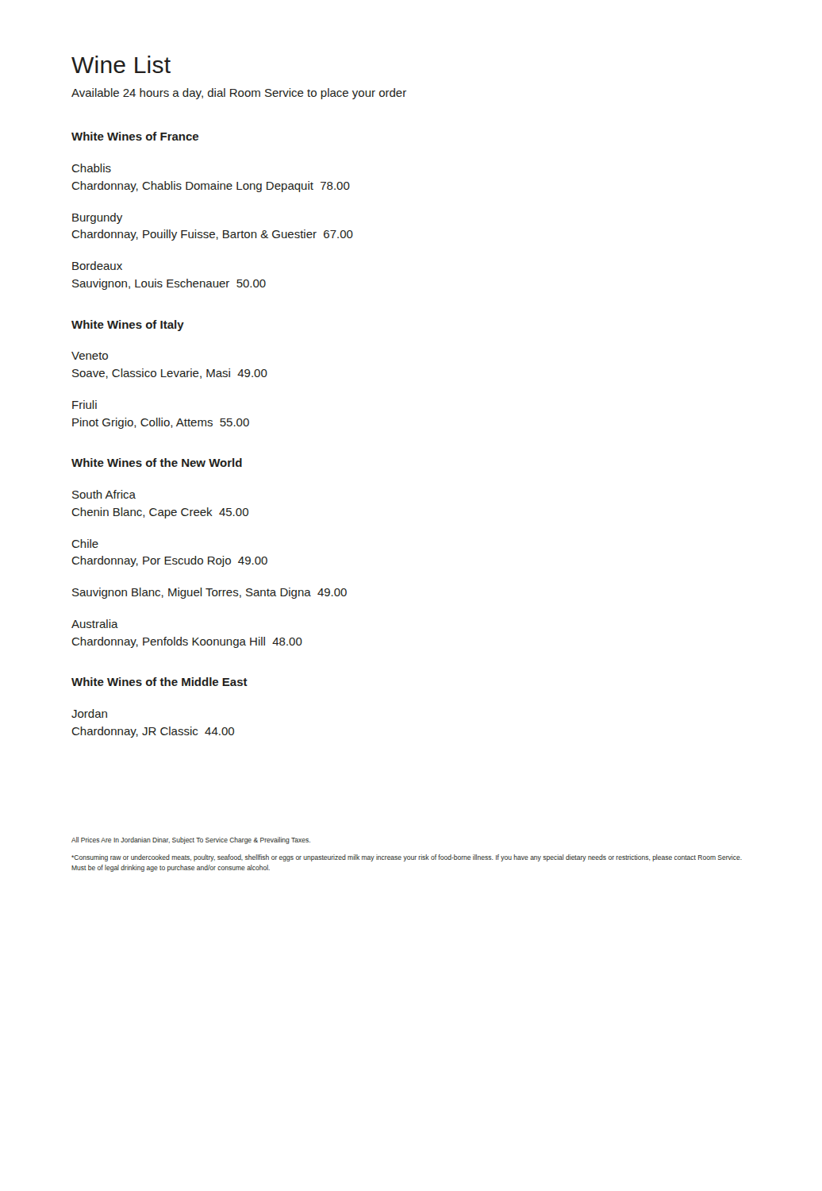Wine List
Available 24 hours a day, dial Room Service to place your order
White Wines of France
Chablis
Chardonnay, Chablis Domaine Long Depaquit 78.00
Burgundy
Chardonnay, Pouilly Fuisse, Barton & Guestier 67.00
Bordeaux
Sauvignon, Louis Eschenauer 50.00
White Wines of Italy
Veneto
Soave, Classico Levarie, Masi 49.00
Friuli
Pinot Grigio, Collio, Attems 55.00
White Wines of the New World
South Africa
Chenin Blanc, Cape Creek 45.00
Chile
Chardonnay, Por Escudo Rojo 49.00
Sauvignon Blanc, Miguel Torres, Santa Digna 49.00
Australia
Chardonnay, Penfolds Koonunga Hill 48.00
White Wines of the Middle East
Jordan
Chardonnay, JR Classic 44.00
All Prices Are In Jordanian Dinar, Subject To Service Charge & Prevailing Taxes.
*Consuming raw or undercooked meats, poultry, seafood, shellfish or eggs or unpasteurized milk may increase your risk of food-borne illness. If you have any special dietary needs or restrictions, please contact Room Service. Must be of legal drinking age to purchase and/or consume alcohol.